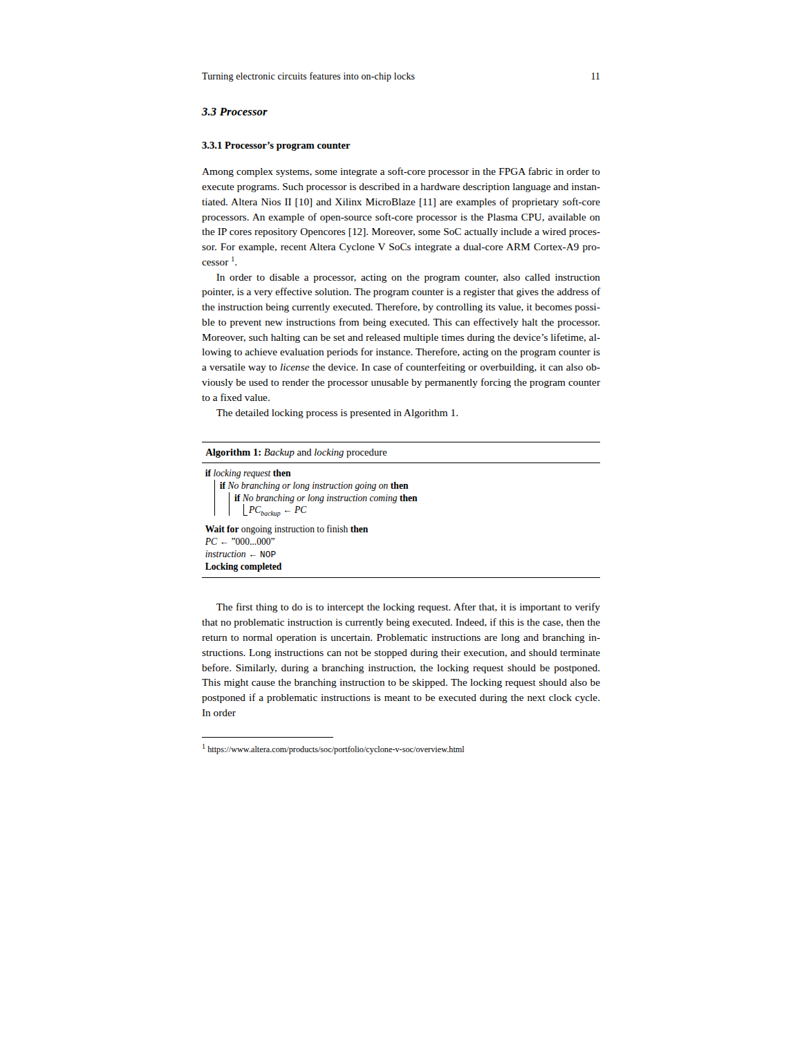Turning electronic circuits features into on-chip locks 11
3.3 Processor
3.3.1 Processor’s program counter
Among complex systems, some integrate a soft-core processor in the FPGA fabric in order to execute programs. Such processor is described in a hardware description language and instantiated. Altera Nios II [10] and Xilinx MicroBlaze [11] are examples of proprietary soft-core processors. An example of open-source soft-core processor is the Plasma CPU, available on the IP cores repository Opencores [12]. Moreover, some SoC actually include a wired processor. For example, recent Altera Cyclone V SoCs integrate a dual-core ARM Cortex-A9 processor 1.
In order to disable a processor, acting on the program counter, also called instruction pointer, is a very effective solution. The program counter is a register that gives the address of the instruction being currently executed. Therefore, by controlling its value, it becomes possible to prevent new instructions from being executed. This can effectively halt the processor. Moreover, such halting can be set and released multiple times during the device’s lifetime, allowing to achieve evaluation periods for instance. Therefore, acting on the program counter is a versatile way to license the device. In case of counterfeiting or overbuilding, it can also obviously be used to render the processor unusable by permanently forcing the program counter to a fixed value.
The detailed locking process is presented in Algorithm 1.
Algorithm 1: Backup and locking procedure
if locking request then
if No branching or long instruction going on then
if No branching or long instruction coming then
PCbackup ← PC
Wait for ongoing instruction to finish then
PC ← ”000...000”
instruction ← NOP
Locking completed
The first thing to do is to intercept the locking request. After that, it is important to verify that no problematic instruction is currently being executed. Indeed, if this is the case, then the return to normal operation is uncertain. Problematic instructions are long and branching instructions. Long instructions can not be stopped during their execution, and should terminate before. Similarly, during a branching instruction, the locking request should be postponed. This might cause the branching instruction to be skipped. The locking request should also be postponed if a problematic instructions is meant to be executed during the next clock cycle. In order
1 https://www.altera.com/products/soc/portfolio/cyclone-v-soc/overview.html